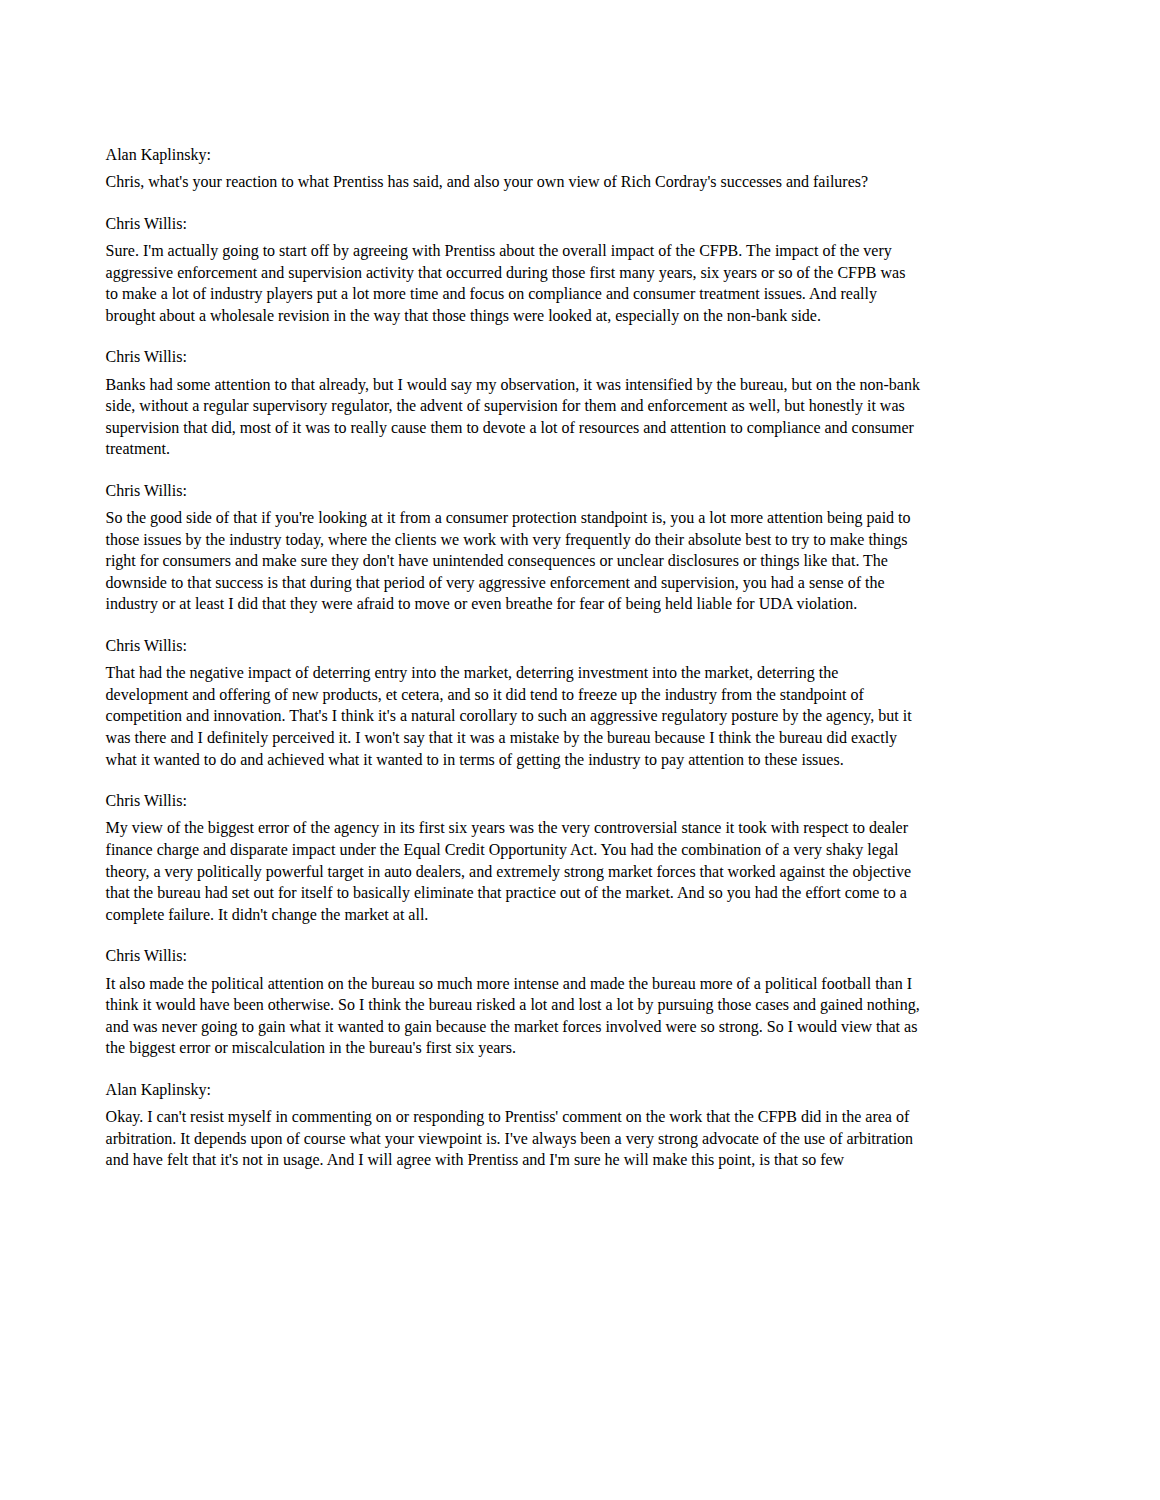Alan Kaplinsky:
Chris, what's your reaction to what Prentiss has said, and also your own view of Rich Cordray's successes and failures?
Chris Willis:
Sure. I'm actually going to start off by agreeing with Prentiss about the overall impact of the CFPB. The impact of the very aggressive enforcement and supervision activity that occurred during those first many years, six years or so of the CFPB was to make a lot of industry players put a lot more time and focus on compliance and consumer treatment issues. And really brought about a wholesale revision in the way that those things were looked at, especially on the non-bank side.
Chris Willis:
Banks had some attention to that already, but I would say my observation, it was intensified by the bureau, but on the non-bank side, without a regular supervisory regulator, the advent of supervision for them and enforcement as well, but honestly it was supervision that did, most of it was to really cause them to devote a lot of resources and attention to compliance and consumer treatment.
Chris Willis:
So the good side of that if you're looking at it from a consumer protection standpoint is, you a lot more attention being paid to those issues by the industry today, where the clients we work with very frequently do their absolute best to try to make things right for consumers and make sure they don't have unintended consequences or unclear disclosures or things like that. The downside to that success is that during that period of very aggressive enforcement and supervision, you had a sense of the industry or at least I did that they were afraid to move or even breathe for fear of being held liable for UDA violation.
Chris Willis:
That had the negative impact of deterring entry into the market, deterring investment into the market, deterring the development and offering of new products, et cetera, and so it did tend to freeze up the industry from the standpoint of competition and innovation. That's I think it's a natural corollary to such an aggressive regulatory posture by the agency, but it was there and I definitely perceived it. I won't say that it was a mistake by the bureau because I think the bureau did exactly what it wanted to do and achieved what it wanted to in terms of getting the industry to pay attention to these issues.
Chris Willis:
My view of the biggest error of the agency in its first six years was the very controversial stance it took with respect to dealer finance charge and disparate impact under the Equal Credit Opportunity Act. You had the combination of a very shaky legal theory, a very politically powerful target in auto dealers, and extremely strong market forces that worked against the objective that the bureau had set out for itself to basically eliminate that practice out of the market. And so you had the effort come to a complete failure. It didn't change the market at all.
Chris Willis:
It also made the political attention on the bureau so much more intense and made the bureau more of a political football than I think it would have been otherwise. So I think the bureau risked a lot and lost a lot by pursuing those cases and gained nothing, and was never going to gain what it wanted to gain because the market forces involved were so strong. So I would view that as the biggest error or miscalculation in the bureau's first six years.
Alan Kaplinsky:
Okay. I can't resist myself in commenting on or responding to Prentiss' comment on the work that the CFPB did in the area of arbitration. It depends upon of course what your viewpoint is. I've always been a very strong advocate of the use of arbitration and have felt that it's not in usage. And I will agree with Prentiss and I'm sure he will make this point, is that so few